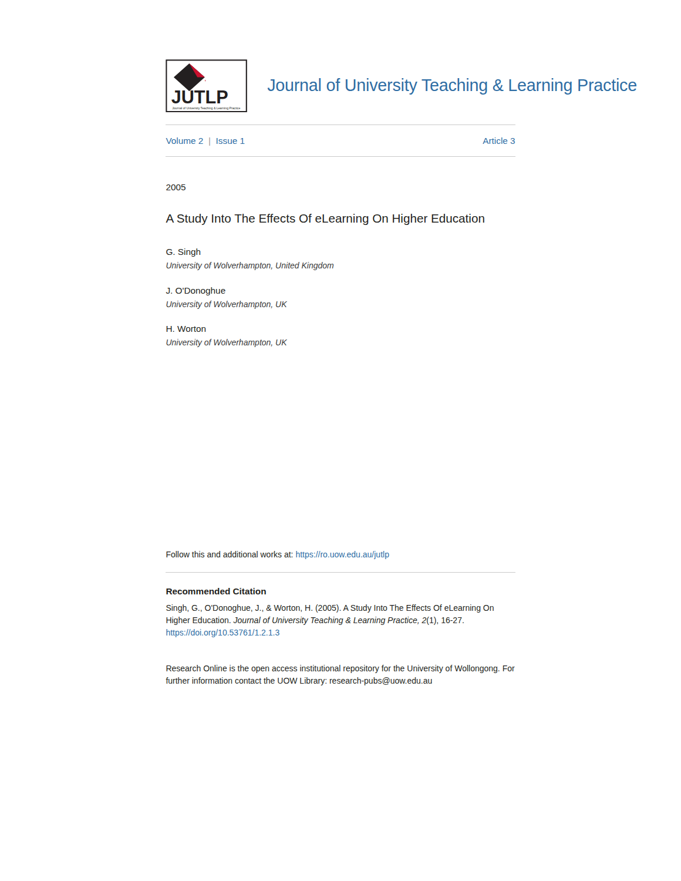JUTLP ' Journal of University Teaching & Learning Practice
Journal of University Teaching & Learning Practice
Volume 2|Issue 1
Article 3
2005
A Study Into The Effects Of eLearning On Higher Education
G. Singh
University of Wolverhampton, United Kingdom
J. O'Donoghue
University of Wolverhampton, UK
H. Worton
University of Wolverhampton, UK
Follow this and additional works at: https://ro.uow.edu.au/jutlp
Recommended Citation
Singh, G., O'Donoghue, J., & Worton, H. (2005). A Study Into The Effects Of eLearning On Higher Education. Journal of University Teaching & Learning Practice, 2(1), 16-27. https://doi.org/10.53761/1.2.1.3
Research Online is the open access institutional repository for the University of Wollongong. For further information contact the UOW Library: research-pubs@uow.edu.au